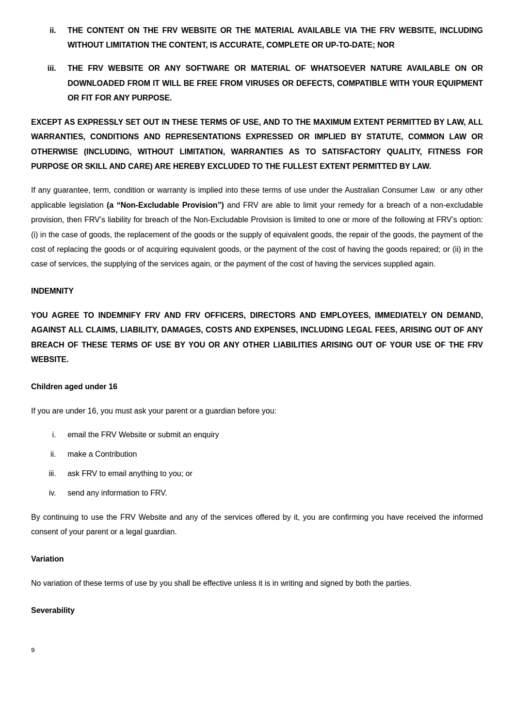THE CONTENT ON THE FRV WEBSITE OR THE MATERIAL AVAILABLE VIA THE FRV WEBSITE, INCLUDING WITHOUT LIMITATION THE CONTENT, IS ACCURATE, COMPLETE OR UP-TO-DATE; NOR
THE FRV WEBSITE OR ANY SOFTWARE OR MATERIAL OF WHATSOEVER NATURE AVAILABLE ON OR DOWNLOADED FROM IT WILL BE FREE FROM VIRUSES OR DEFECTS, COMPATIBLE WITH YOUR EQUIPMENT OR FIT FOR ANY PURPOSE.
EXCEPT AS EXPRESSLY SET OUT IN THESE TERMS OF USE, AND TO THE MAXIMUM EXTENT PERMITTED BY LAW, ALL WARRANTIES, CONDITIONS AND REPRESENTATIONS EXPRESSED OR IMPLIED BY STATUTE, COMMON LAW OR OTHERWISE (INCLUDING, WITHOUT LIMITATION, WARRANTIES AS TO SATISFACTORY QUALITY, FITNESS FOR PURPOSE OR SKILL AND CARE) ARE HEREBY EXCLUDED TO THE FULLEST EXTENT PERMITTED BY LAW.
If any guarantee, term, condition or warranty is implied into these terms of use under the Australian Consumer Law or any other applicable legislation (a “Non-Excludable Provision”) and FRV are able to limit your remedy for a breach of a non-excludable provision, then FRV’s liability for breach of the Non-Excludable Provision is limited to one or more of the following at FRV’s option: (i) in the case of goods, the replacement of the goods or the supply of equivalent goods, the repair of the goods, the payment of the cost of replacing the goods or of acquiring equivalent goods, or the payment of the cost of having the goods repaired; or (ii) in the case of services, the supplying of the services again, or the payment of the cost of having the services supplied again.
INDEMNITY
YOU AGREE TO INDEMNIFY FRV AND FRV OFFICERS, DIRECTORS AND EMPLOYEES, IMMEDIATELY ON DEMAND, AGAINST ALL CLAIMS, LIABILITY, DAMAGES, COSTS AND EXPENSES, INCLUDING LEGAL FEES, ARISING OUT OF ANY BREACH OF THESE TERMS OF USE BY YOU OR ANY OTHER LIABILITIES ARISING OUT OF YOUR USE OF THE FRV WEBSITE.
Children aged under 16
If you are under 16, you must ask your parent or a guardian before you:
email the FRV Website or submit an enquiry
make a Contribution
ask FRV to email anything to you; or
send any information to FRV.
By continuing to use the FRV Website and any of the services offered by it, you are confirming you have received the informed consent of your parent or a legal guardian.
Variation
No variation of these terms of use by you shall be effective unless it is in writing and signed by both the parties.
Severability
9